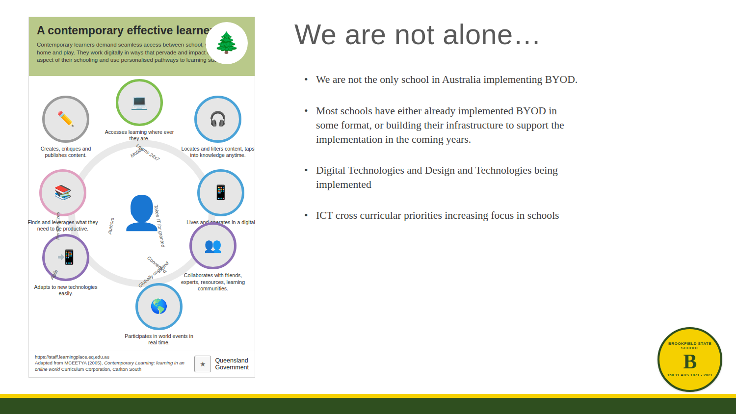A contemporary effective learner
Contemporary learners demand seamless access between school, work, home and play. They work digitally in ways that pervade and impact on every aspect of their schooling and use personalised pathways to learning success.
🌲
👤
💻
Accesses learning where ever they are.
🎧
Locates and filters content, taps into knowledge anytime.
📱
Lives and operates in a digital world.
👥
Collaborates with friends, experts, resources, learning communities.
🌎
Participates in world events in real time.
📲
Adapts to new technologies easily.
📚
Finds and leverages what they need to be productive.
✏️
Creates, critiques and publishes content.
Mobile Learns 24x7 Takes IT for granted Connected Globally engaged Authors Agile Personalizes
https://staff.learningplace.eq.edu.au
Adapted from MCEETYA (2005), Contemporary Learning: learning in an online world Curriculum Corporation, Carlton South
★ Queensland
Government
We are not alone…
We are not the only school in Australia implementing BYOD.
Most schools have either already implemented BYOD in some format, or building their infrastructure to support the implementation in the coming years.
Digital Technologies and Design and Technologies being implemented
ICT cross curricular priorities increasing focus in schools
BROOKFIELD STATE SCHOOL
B
150 YEARS 1871 - 2021